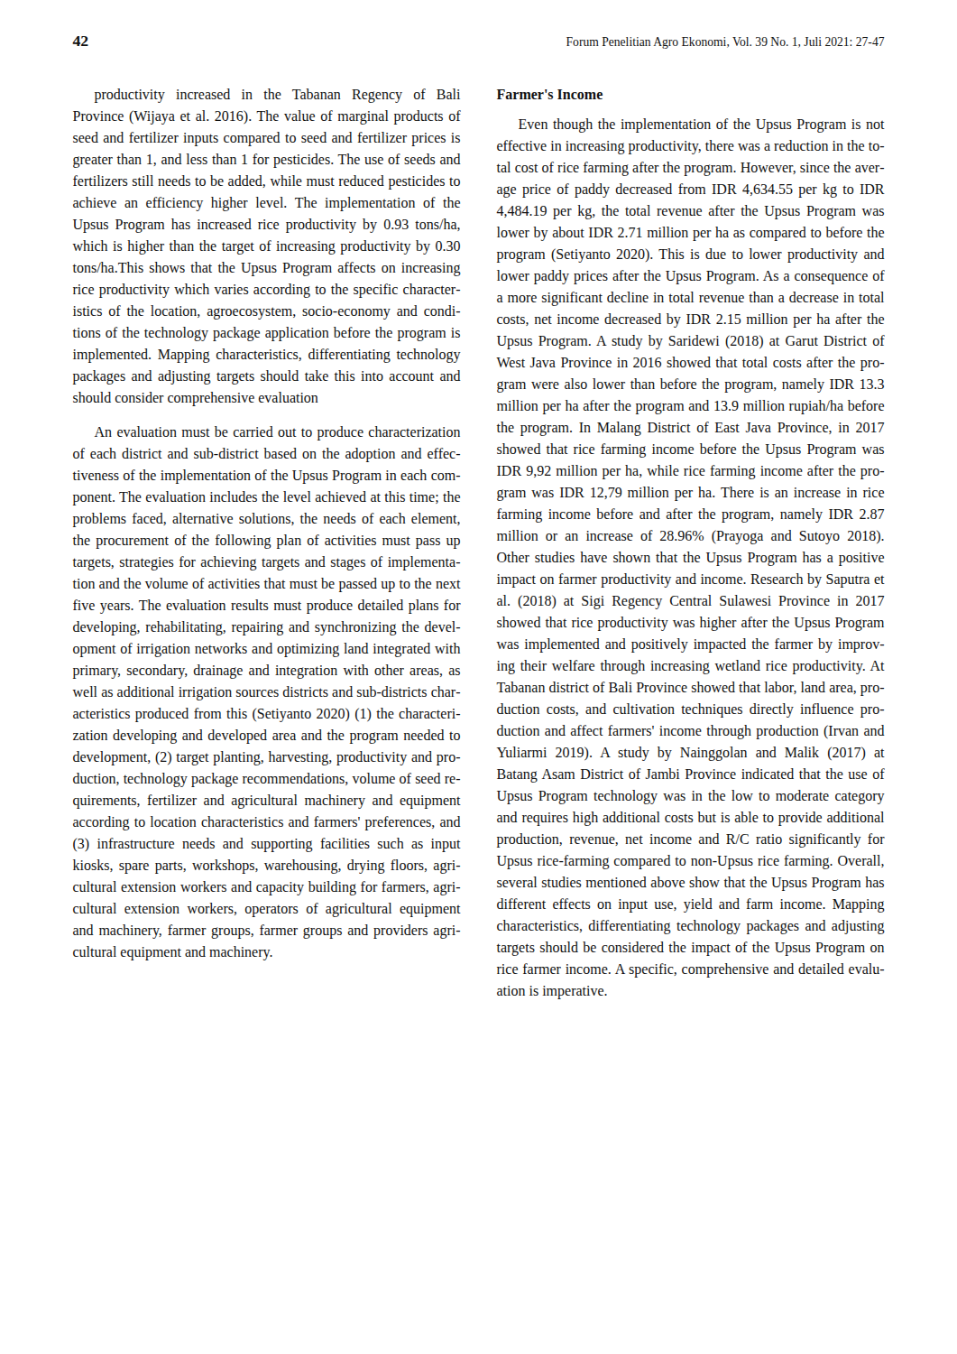42 Forum Penelitian Agro Ekonomi, Vol. 39 No. 1, Juli 2021: 27-47
productivity increased in the Tabanan Regency of Bali Province (Wijaya et al. 2016). The value of marginal products of seed and fertilizer inputs compared to seed and fertilizer prices is greater than 1, and less than 1 for pesticides. The use of seeds and fertilizers still needs to be added, while must reduced pesticides to achieve an efficiency higher level. The implementation of the Upsus Program has increased rice productivity by 0.93 tons/ha, which is higher than the target of increasing productivity by 0.30 tons/ha.This shows that the Upsus Program affects on increasing rice productivity which varies according to the specific characteristics of the location, agroecosystem, socio-economy and conditions of the technology package application before the program is implemented. Mapping characteristics, differentiating technology packages and adjusting targets should take this into account and should consider comprehensive evaluation
An evaluation must be carried out to produce characterization of each district and sub-district based on the adoption and effectiveness of the implementation of the Upsus Program in each component. The evaluation includes the level achieved at this time; the problems faced, alternative solutions, the needs of each element, the procurement of the following plan of activities must pass up targets, strategies for achieving targets and stages of implementation and the volume of activities that must be passed up to the next five years. The evaluation results must produce detailed plans for developing, rehabilitating, repairing and synchronizing the development of irrigation networks and optimizing land integrated with primary, secondary, drainage and integration with other areas, as well as additional irrigation sources districts and sub-districts characteristics produced from this (Setiyanto 2020) (1) the characterization developing and developed area and the program needed to development, (2) target planting, harvesting, productivity and production, technology package recommendations, volume of seed requirements, fertilizer and agricultural machinery and equipment according to location characteristics and farmers' preferences, and (3) infrastructure needs and supporting facilities such as input kiosks, spare parts, workshops, warehousing, drying floors, agricultural extension workers and capacity building for farmers, agricultural extension workers, operators of agricultural equipment and machinery, farmer groups, farmer groups and providers agricultural equipment and machinery.
Farmer's Income
Even though the implementation of the Upsus Program is not effective in increasing productivity, there was a reduction in the total cost of rice farming after the program. However, since the average price of paddy decreased from IDR 4,634.55 per kg to IDR 4,484.19 per kg, the total revenue after the Upsus Program was lower by about IDR 2.71 million per ha as compared to before the program (Setiyanto 2020). This is due to lower productivity and lower paddy prices after the Upsus Program. As a consequence of a more significant decline in total revenue than a decrease in total costs, net income decreased by IDR 2.15 million per ha after the Upsus Program. A study by Saridewi (2018) at Garut District of West Java Province in 2016 showed that total costs after the program were also lower than before the program, namely IDR 13.3 million per ha after the program and 13.9 million rupiah/ha before the program. In Malang District of East Java Province, in 2017 showed that rice farming income before the Upsus Program was IDR 9,92 million per ha, while rice farming income after the program was IDR 12,79 million per ha. There is an increase in rice farming income before and after the program, namely IDR 2.87 million or an increase of 28.96% (Prayoga and Sutoyo 2018). Other studies have shown that the Upsus Program has a positive impact on farmer productivity and income. Research by Saputra et al. (2018) at Sigi Regency Central Sulawesi Province in 2017 showed that rice productivity was higher after the Upsus Program was implemented and positively impacted the farmer by improving their welfare through increasing wetland rice productivity. At Tabanan district of Bali Province showed that labor, land area, production costs, and cultivation techniques directly influence production and affect farmers' income through production (Irvan and Yuliarmi 2019). A study by Nainggolan and Malik (2017) at Batang Asam District of Jambi Province indicated that the use of Upsus Program technology was in the low to moderate category and requires high additional costs but is able to provide additional production, revenue, net income and R/C ratio significantly for Upsus rice-farming compared to non-Upsus rice farming. Overall, several studies mentioned above show that the Upsus Program has different effects on input use, yield and farm income. Mapping characteristics, differentiating technology packages and adjusting targets should be considered the impact of the Upsus Program on rice farmer income. A specific, comprehensive and detailed evaluation is imperative.